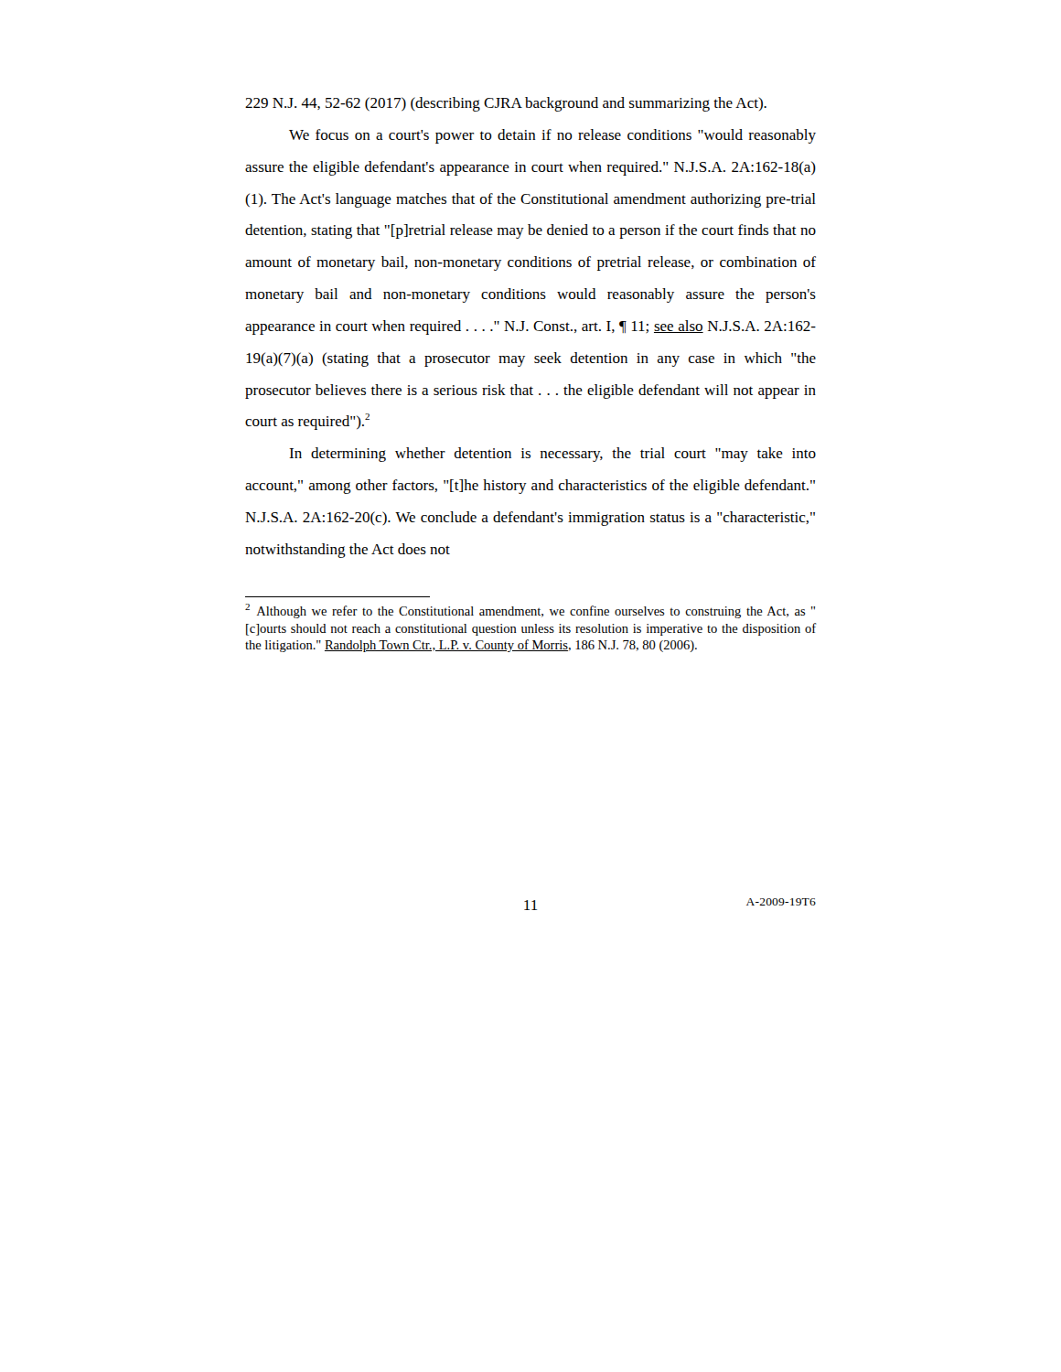229 N.J. 44, 52-62 (2017) (describing CJRA background and summarizing the Act).
We focus on a court's power to detain if no release conditions "would reasonably assure the eligible defendant's appearance in court when required." N.J.S.A. 2A:162-18(a)(1). The Act's language matches that of the Constitutional amendment authorizing pre-trial detention, stating that "[p]retrial release may be denied to a person if the court finds that no amount of monetary bail, non-monetary conditions of pretrial release, or combination of monetary bail and non-monetary conditions would reasonably assure the person's appearance in court when required . . . ." N.J. Const., art. I, ¶ 11; see also N.J.S.A. 2A:162-19(a)(7)(a) (stating that a prosecutor may seek detention in any case in which "the prosecutor believes there is a serious risk that . . . the eligible defendant will not appear in court as required").2
In determining whether detention is necessary, the trial court "may take into account," among other factors, "[t]he history and characteristics of the eligible defendant." N.J.S.A. 2A:162-20(c). We conclude a defendant's immigration status is a "characteristic," notwithstanding the Act does not
2 Although we refer to the Constitutional amendment, we confine ourselves to construing the Act, as "[c]ourts should not reach a constitutional question unless its resolution is imperative to the disposition of the litigation." Randolph Town Ctr., L.P. v. County of Morris, 186 N.J. 78, 80 (2006).
11 A-2009-19T6